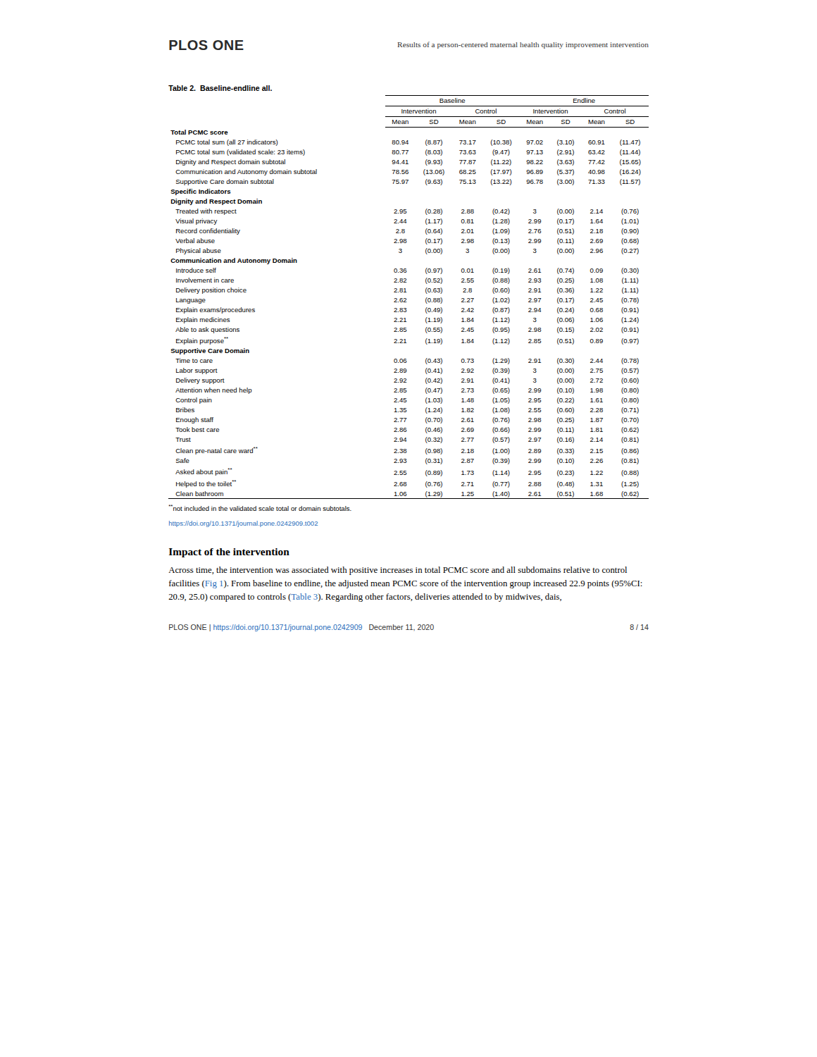PLOS ONE
Results of a person-centered maternal health quality improvement intervention
Table 2. Baseline-endline all.
| | Baseline | Endline |
| --- | --- | --- |
| | Intervention | Control | Intervention | Control |
| | Mean | SD | Mean | SD | Mean | SD | Mean | SD |
| Total PCMC score | | | | | | | | |
| PCMC total sum (all 27 indicators) | 80.94 | (8.87) | 73.17 | (10.38) | 97.02 | (3.10) | 60.91 | (11.47) |
| PCMC total sum (validated scale: 23 items) | 80.77 | (8.03) | 73.63 | (9.47) | 97.13 | (2.91) | 63.42 | (11.44) |
| Dignity and Respect domain subtotal | 94.41 | (9.93) | 77.87 | (11.22) | 98.22 | (3.63) | 77.42 | (15.65) |
| Communication and Autonomy domain subtotal | 78.56 | (13.06) | 68.25 | (17.97) | 96.89 | (5.37) | 40.98 | (16.24) |
| Supportive Care domain subtotal | 75.97 | (9.63) | 75.13 | (13.22) | 96.78 | (3.00) | 71.33 | (11.57) |
| Specific Indicators | | | | | | | | |
| Dignity and Respect Domain | | | | | | | | |
| Treated with respect | 2.95 | (0.28) | 2.88 | (0.42) | 3 | (0.00) | 2.14 | (0.76) |
| Visual privacy | 2.44 | (1.17) | 0.81 | (1.28) | 2.99 | (0.17) | 1.64 | (1.01) |
| Record confidentiality | 2.8 | (0.64) | 2.01 | (1.09) | 2.76 | (0.51) | 2.18 | (0.90) |
| Verbal abuse | 2.98 | (0.17) | 2.98 | (0.13) | 2.99 | (0.11) | 2.69 | (0.68) |
| Physical abuse | 3 | (0.00) | 3 | (0.00) | 3 | (0.00) | 2.96 | (0.27) |
| Communication and Autonomy Domain | | | | | | | | |
| Introduce self | 0.36 | (0.97) | 0.01 | (0.19) | 2.61 | (0.74) | 0.09 | (0.30) |
| Involvement in care | 2.82 | (0.52) | 2.55 | (0.88) | 2.93 | (0.25) | 1.08 | (1.11) |
| Delivery position choice | 2.81 | (0.63) | 2.8 | (0.60) | 2.91 | (0.36) | 1.22 | (1.11) |
| Language | 2.62 | (0.88) | 2.27 | (1.02) | 2.97 | (0.17) | 2.45 | (0.78) |
| Explain exams/procedures | 2.83 | (0.49) | 2.42 | (0.87) | 2.94 | (0.24) | 0.68 | (0.91) |
| Explain medicines | 2.21 | (1.19) | 1.84 | (1.12) | 3 | (0.06) | 1.06 | (1.24) |
| Able to ask questions | 2.85 | (0.55) | 2.45 | (0.95) | 2.98 | (0.15) | 2.02 | (0.91) |
| Explain purpose ** | 2.21 | (1.19) | 1.84 | (1.12) | 2.85 | (0.51) | 0.89 | (0.97) |
| Supportive Care Domain | | | | | | | | |
| Time to care | 0.06 | (0.43) | 0.73 | (1.29) | 2.91 | (0.30) | 2.44 | (0.78) |
| Labor support | 2.89 | (0.41) | 2.92 | (0.39) | 3 | (0.00) | 2.75 | (0.57) |
| Delivery support | 2.92 | (0.42) | 2.91 | (0.41) | 3 | (0.00) | 2.72 | (0.60) |
| Attention when need help | 2.85 | (0.47) | 2.73 | (0.65) | 2.99 | (0.10) | 1.98 | (0.80) |
| Control pain | 2.45 | (1.03) | 1.48 | (1.05) | 2.95 | (0.22) | 1.61 | (0.80) |
| Bribes | 1.35 | (1.24) | 1.82 | (1.08) | 2.55 | (0.60) | 2.28 | (0.71) |
| Enough staff | 2.77 | (0.70) | 2.61 | (0.76) | 2.98 | (0.25) | 1.87 | (0.70) |
| Took best care | 2.86 | (0.46) | 2.69 | (0.66) | 2.99 | (0.11) | 1.81 | (0.62) |
| Trust | 2.94 | (0.32) | 2.77 | (0.57) | 2.97 | (0.16) | 2.14 | (0.81) |
| Clean pre-natal care ward ** | 2.38 | (0.98) | 2.18 | (1.00) | 2.89 | (0.33) | 2.15 | (0.86) |
| Safe | 2.93 | (0.31) | 2.87 | (0.39) | 2.99 | (0.10) | 2.26 | (0.81) |
| Asked about pain ** | 2.55 | (0.89) | 1.73 | (1.14) | 2.95 | (0.23) | 1.22 | (0.88) |
| Helped to the toilet ** | 2.68 | (0.76) | 2.71 | (0.77) | 2.88 | (0.48) | 1.31 | (1.25) |
| Clean bathroom | 1.06 | (1.29) | 1.25 | (1.40) | 2.61 | (0.51) | 1.68 | (0.62) |
**not included in the validated scale total or domain subtotals.
https://doi.org/10.1371/journal.pone.0242909.t002
Impact of the intervention
Across time, the intervention was associated with positive increases in total PCMC score and all subdomains relative to control facilities (Fig 1). From baseline to endline, the adjusted mean PCMC score of the intervention group increased 22.9 points (95%CI: 20.9, 25.0) compared to controls (Table 3). Regarding other factors, deliveries attended to by midwives, dais,
PLOS ONE | https://doi.org/10.1371/journal.pone.0242909 December 11, 2020
8 / 14